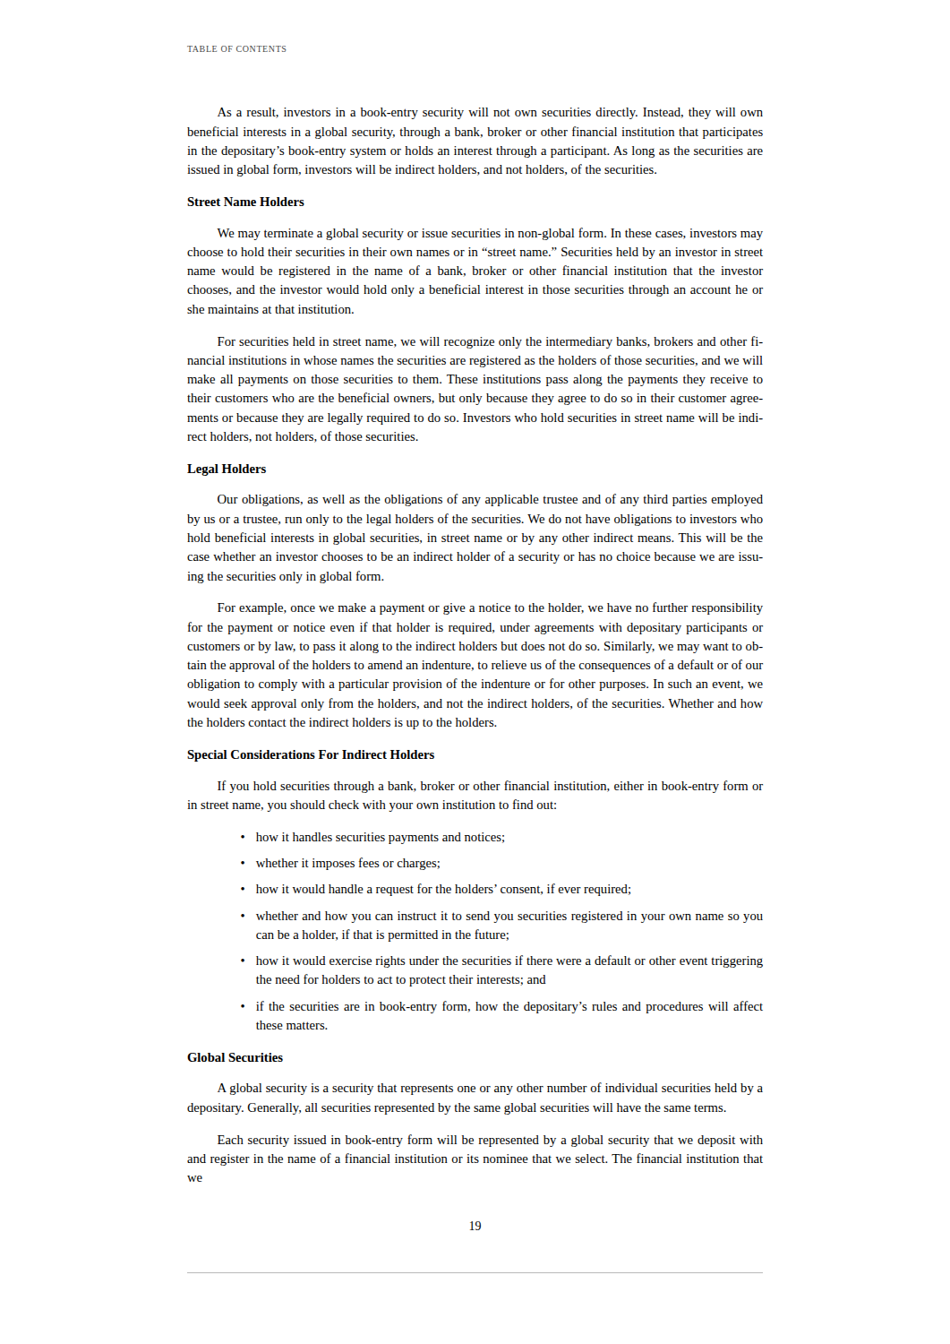Table of Contents
As a result, investors in a book-entry security will not own securities directly. Instead, they will own beneficial interests in a global security, through a bank, broker or other financial institution that participates in the depositary’s book-entry system or holds an interest through a participant. As long as the securities are issued in global form, investors will be indirect holders, and not holders, of the securities.
Street Name Holders
We may terminate a global security or issue securities in non-global form. In these cases, investors may choose to hold their securities in their own names or in “street name.” Securities held by an investor in street name would be registered in the name of a bank, broker or other financial institution that the investor chooses, and the investor would hold only a beneficial interest in those securities through an account he or she maintains at that institution.
For securities held in street name, we will recognize only the intermediary banks, brokers and other financial institutions in whose names the securities are registered as the holders of those securities, and we will make all payments on those securities to them. These institutions pass along the payments they receive to their customers who are the beneficial owners, but only because they agree to do so in their customer agreements or because they are legally required to do so. Investors who hold securities in street name will be indirect holders, not holders, of those securities.
Legal Holders
Our obligations, as well as the obligations of any applicable trustee and of any third parties employed by us or a trustee, run only to the legal holders of the securities. We do not have obligations to investors who hold beneficial interests in global securities, in street name or by any other indirect means. This will be the case whether an investor chooses to be an indirect holder of a security or has no choice because we are issuing the securities only in global form.
For example, once we make a payment or give a notice to the holder, we have no further responsibility for the payment or notice even if that holder is required, under agreements with depositary participants or customers or by law, to pass it along to the indirect holders but does not do so. Similarly, we may want to obtain the approval of the holders to amend an indenture, to relieve us of the consequences of a default or of our obligation to comply with a particular provision of the indenture or for other purposes. In such an event, we would seek approval only from the holders, and not the indirect holders, of the securities. Whether and how the holders contact the indirect holders is up to the holders.
Special Considerations For Indirect Holders
If you hold securities through a bank, broker or other financial institution, either in book-entry form or in street name, you should check with your own institution to find out:
how it handles securities payments and notices;
whether it imposes fees or charges;
how it would handle a request for the holders’ consent, if ever required;
whether and how you can instruct it to send you securities registered in your own name so you can be a holder, if that is permitted in the future;
how it would exercise rights under the securities if there were a default or other event triggering the need for holders to act to protect their interests; and
if the securities are in book-entry form, how the depositary’s rules and procedures will affect these matters.
Global Securities
A global security is a security that represents one or any other number of individual securities held by a depositary. Generally, all securities represented by the same global securities will have the same terms.
Each security issued in book-entry form will be represented by a global security that we deposit with and register in the name of a financial institution or its nominee that we select. The financial institution that we
19